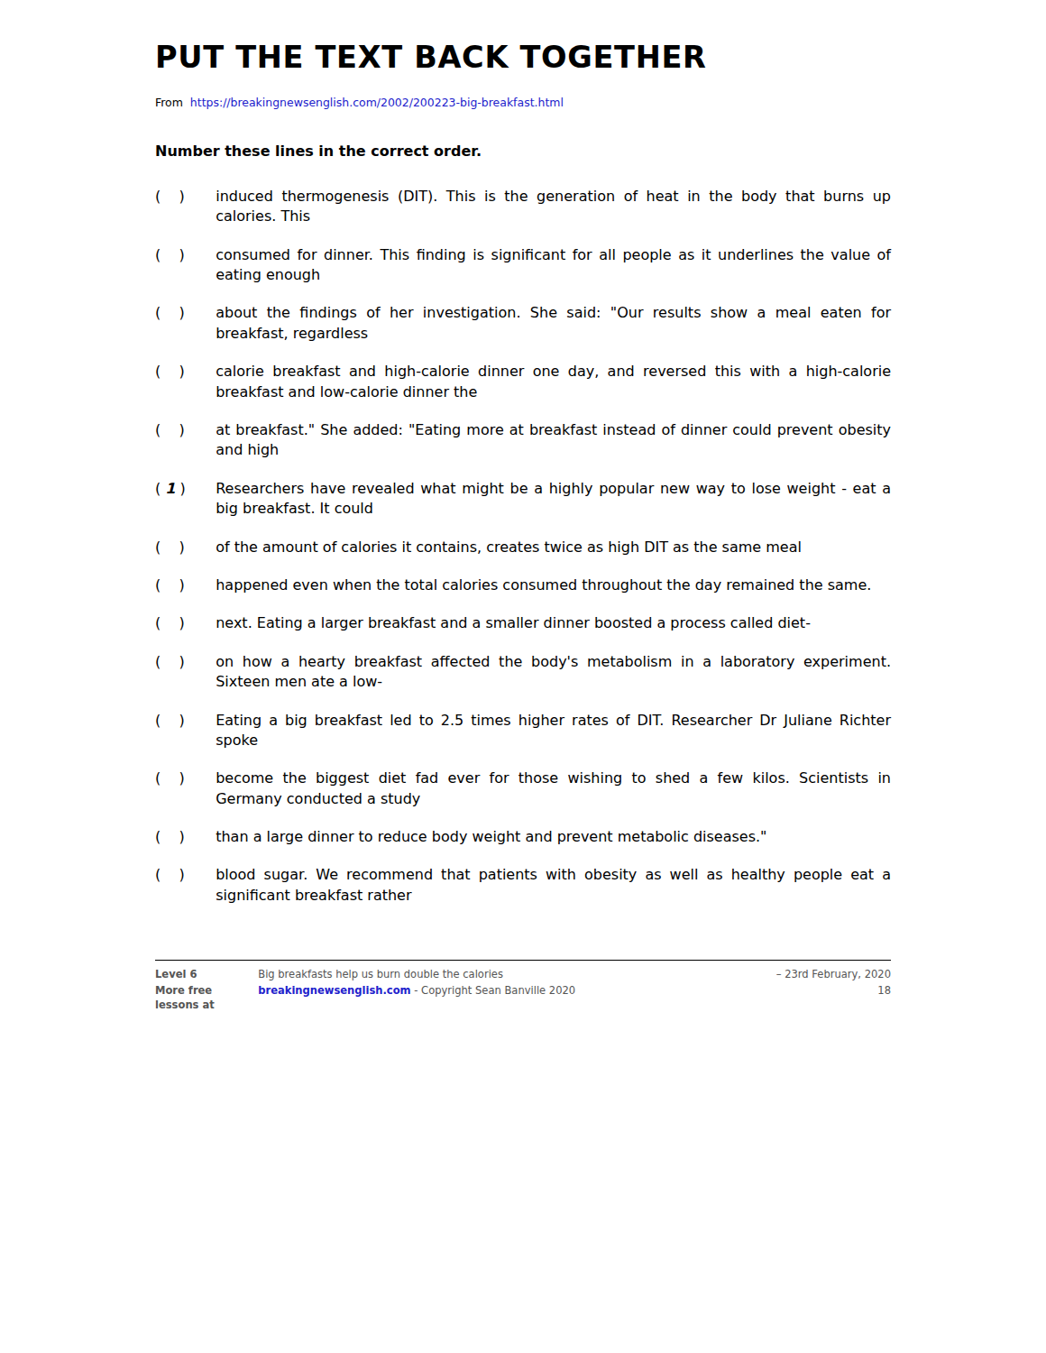PUT THE TEXT BACK TOGETHER
From https://breakingnewsenglish.com/2002/200223-big-breakfast.html
Number these lines in the correct order.
( ) induced thermogenesis (DIT). This is the generation of heat in the body that burns up calories. This
( ) consumed for dinner. This finding is significant for all people as it underlines the value of eating enough
( ) about the findings of her investigation. She said: "Our results show a meal eaten for breakfast, regardless
( ) calorie breakfast and high-calorie dinner one day, and reversed this with a high-calorie breakfast and low-calorie dinner the
( ) at breakfast." She added: "Eating more at breakfast instead of dinner could prevent obesity and high
( 1 ) Researchers have revealed what might be a highly popular new way to lose weight - eat a big breakfast. It could
( ) of the amount of calories it contains, creates twice as high DIT as the same meal
( ) happened even when the total calories consumed throughout the day remained the same.
( ) next. Eating a larger breakfast and a smaller dinner boosted a process called diet-
( ) on how a hearty breakfast affected the body's metabolism in a laboratory experiment. Sixteen men ate a low-
( ) Eating a big breakfast led to 2.5 times higher rates of DIT. Researcher Dr Juliane Richter spoke
( ) become the biggest diet fad ever for those wishing to shed a few kilos. Scientists in Germany conducted a study
( ) than a large dinner to reduce body weight and prevent metabolic diseases."
( ) blood sugar. We recommend that patients with obesity as well as healthy people eat a significant breakfast rather
| Level 6 | Big breakfasts help us burn double the calories | – 23rd February, 2020 |
| More free lessons at | breakingnewsenglish.com - Copyright Sean Banville 2020 | 18 |